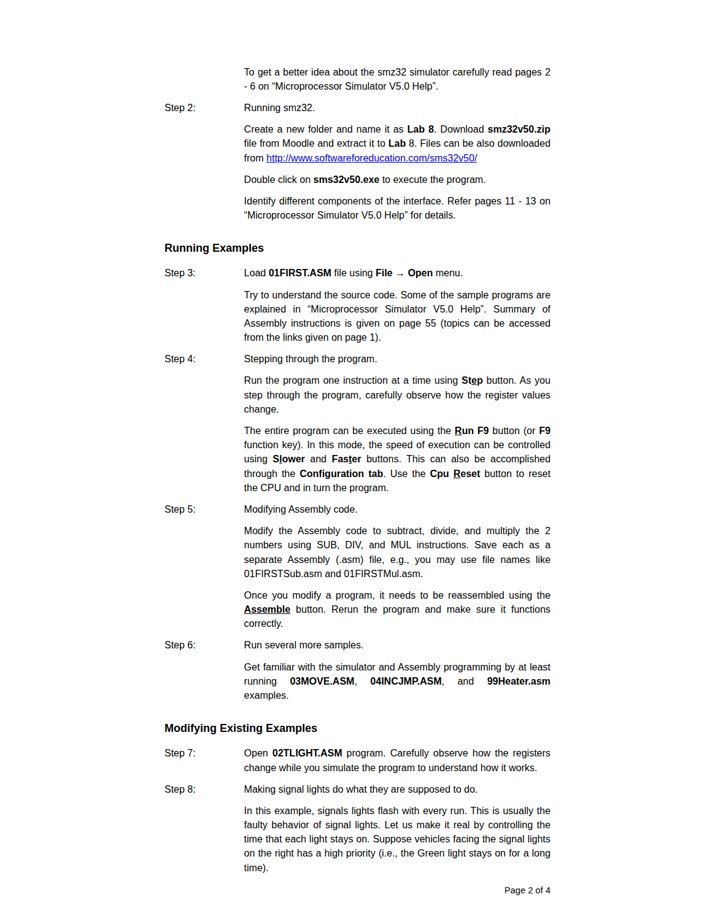To get a better idea about the smz32 simulator carefully read pages 2 - 6 on “Microprocessor Simulator V5.0 Help”.
Step 2:
Running smz32.
Create a new folder and name it as Lab 8. Download smz32v50.zip file from Moodle and extract it to Lab 8. Files can be also downloaded from http://www.softwareforeducation.com/sms32v50/
Double click on sms32v50.exe to execute the program.
Identify different components of the interface. Refer pages 11 - 13 on “Microprocessor Simulator V5.0 Help” for details.
Running Examples
Step 3:
Load 01FIRST.ASM file using File → Open menu.
Try to understand the source code. Some of the sample programs are explained in “Microprocessor Simulator V5.0 Help”. Summary of Assembly instructions is given on page 55 (topics can be accessed from the links given on page 1).
Step 4:
Stepping through the program.
Run the program one instruction at a time using Step button. As you step through the program, carefully observe how the register values change.
The entire program can be executed using the Run F9 button (or F9 function key). In this mode, the speed of execution can be controlled using Slower and Faster buttons. This can also be accomplished through the Configuration tab. Use the Cpu Reset button to reset the CPU and in turn the program.
Step 5:
Modifying Assembly code.
Modify the Assembly code to subtract, divide, and multiply the 2 numbers using SUB, DIV, and MUL instructions. Save each as a separate Assembly (.asm) file, e.g., you may use file names like 01FIRSTSub.asm and 01FIRSTMul.asm.
Once you modify a program, it needs to be reassembled using the Assemble button. Rerun the program and make sure it functions correctly.
Step 6:
Run several more samples.
Get familiar with the simulator and Assembly programming by at least running 03MOVE.ASM, 04INCJMP.ASM, and 99Heater.asm examples.
Modifying Existing Examples
Step 7:
Open 02TLIGHT.ASM program. Carefully observe how the registers change while you simulate the program to understand how it works.
Step 8:
Making signal lights do what they are supposed to do.
In this example, signals lights flash with every run. This is usually the faulty behavior of signal lights. Let us make it real by controlling the time that each light stays on. Suppose vehicles facing the signal lights on the right has a high priority (i.e., the Green light stays on for a long time).
Page 2 of 4